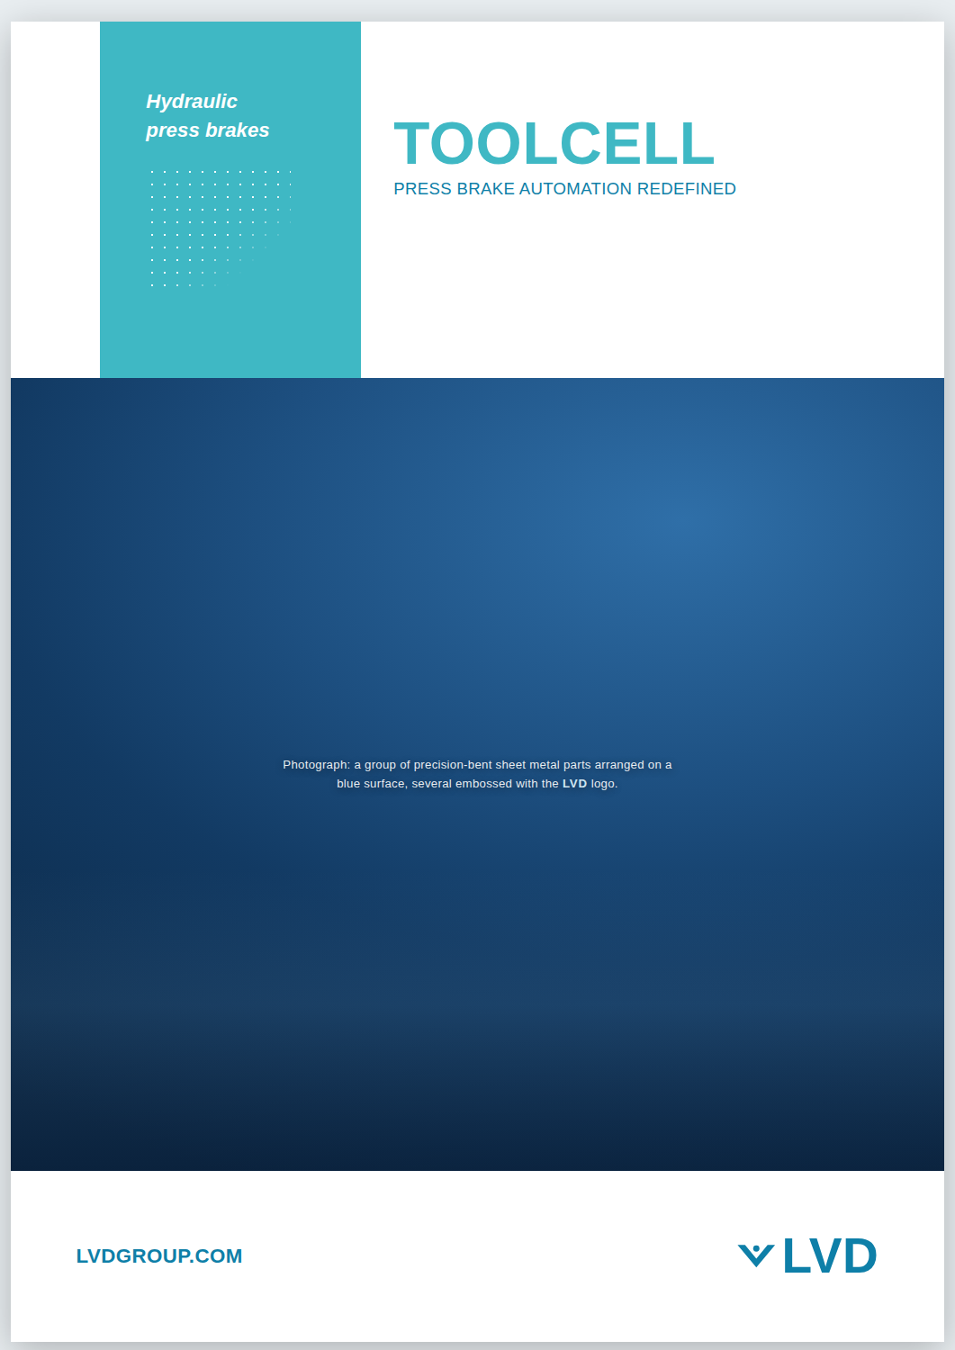Hydraulic
press brakes
TOOLCELL
Press brake automation redefined
Photograph: a group of precision-bent sheet metal parts arranged on a blue surface, several embossed with the LVD logo.
LVDGROUP.COM
LVD
Cover of the LVD ToolCell brochure for hydraulic press brakes, with the tagline “Press brake automation redefined” and the website lvdgroup.com.